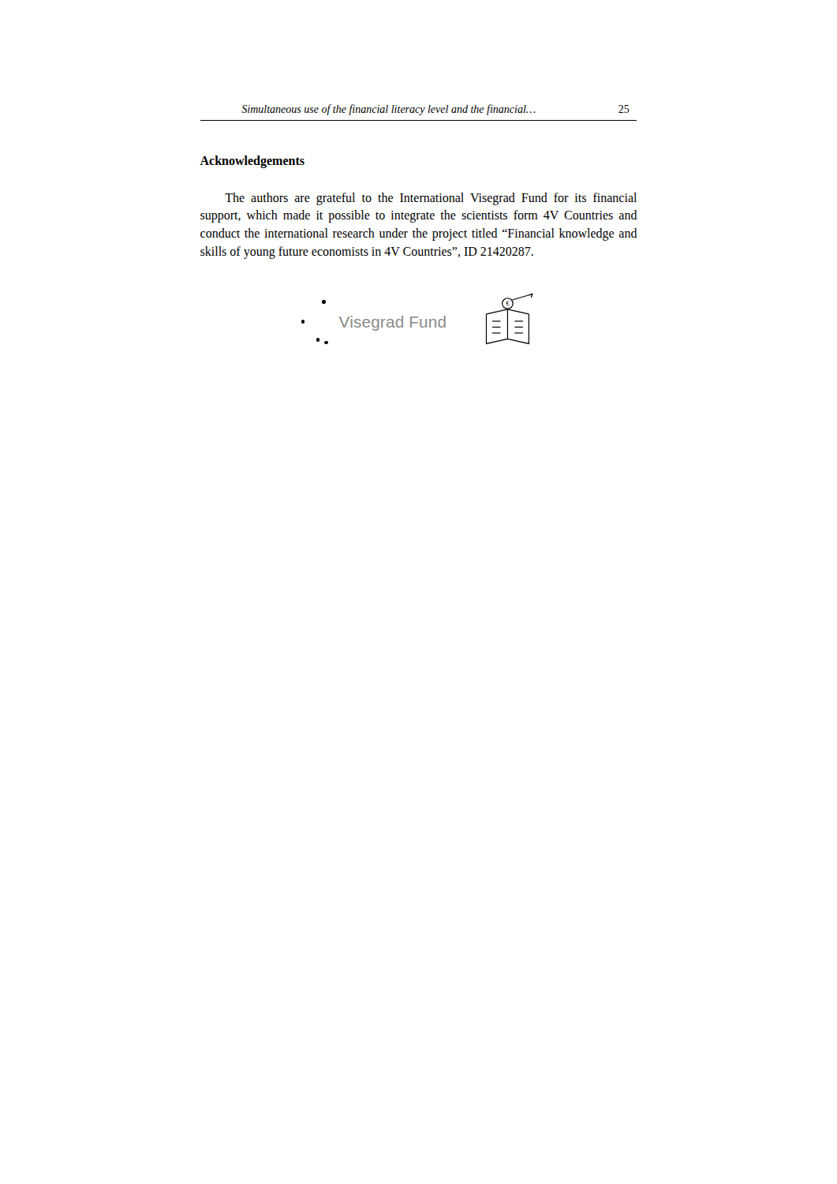Simultaneous use of the financial literacy level and the financial… 25
Acknowledgements
The authors are grateful to the International Visegrad Fund for its financial support, which made it possible to integrate the scientists form 4V Countries and conduct the international research under the project titled “Financial knowledge and skills of young future economists in 4V Countries”, ID 21420287.
Visegrad Fund
€